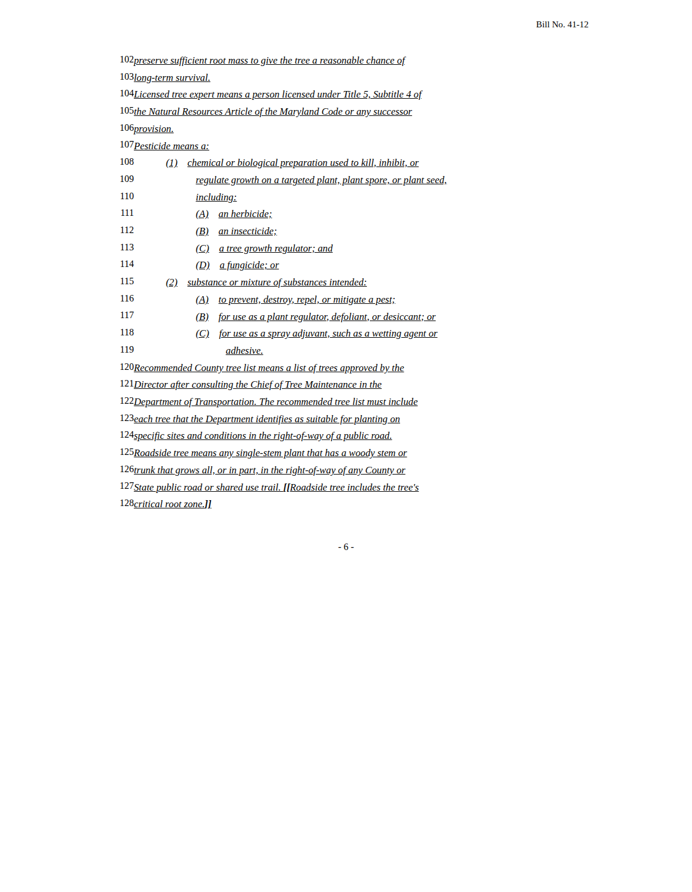Bill No. 41-12
| 102 | preserve sufficient root mass to give the tree a reasonable chance of |
| 103 | long-term survival. |
| 104 | Licensed tree expert means a person licensed under Title 5, Subtitle 4 of |
| 105 | the Natural Resources Article of the Maryland Code or any successor |
| 106 | provision. |
| 107 | Pesticide means a: |
| 108 | (1) chemical or biological preparation used to kill, inhibit, or |
| 109 | regulate growth on a targeted plant, plant spore, or plant seed, |
| 110 | including: |
| 111 | (A) an herbicide; |
| 112 | (B) an insecticide; |
| 113 | (C) a tree growth regulator; and |
| 114 | (D) a fungicide; or |
| 115 | (2) substance or mixture of substances intended: |
| 116 | (A) to prevent, destroy, repel, or mitigate a pest; |
| 117 | (B) for use as a plant regulator, defoliant, or desiccant; or |
| 118 | (C) for use as a spray adjuvant, such as a wetting agent or |
| 119 | adhesive. |
| 120 | Recommended County tree list means a list of trees approved by the |
| 121 | Director after consulting the Chief of Tree Maintenance in the |
| 122 | Department of Transportation. The recommended tree list must include |
| 123 | each tree that the Department identifies as suitable for planting on |
| 124 | specific sites and conditions in the right-of-way of a public road. |
| 125 | Roadside tree means any single-stem plant that has a woody stem or |
| 126 | trunk that grows all, or in part, in the right-of-way of any County or |
| 127 | State public road or shared use trail. [[ Roadside tree includes the tree's |
| 128 | critical root zone. ]] |
- 6 -